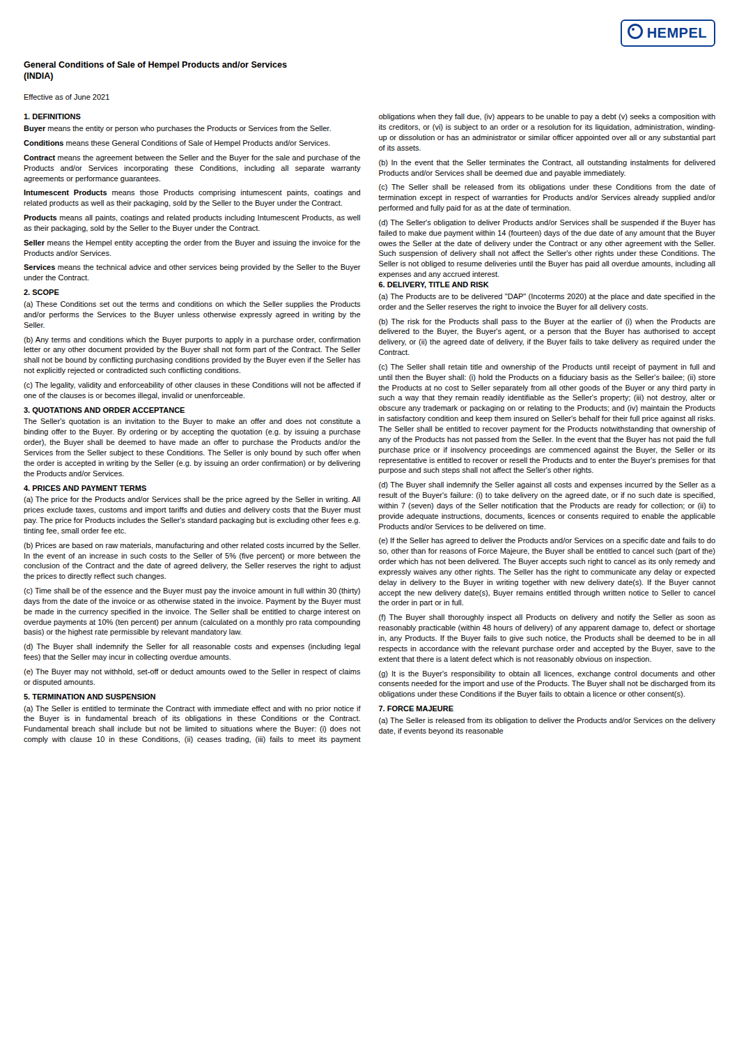HEMPEL
General Conditions of Sale of Hempel Products and/or Services
(INDIA)
Effective as of June 2021
1. Definitions
Buyer means the entity or person who purchases the Products or Services from the Seller.
Conditions means these General Conditions of Sale of Hempel Products and/or Services.
Contract means the agreement between the Seller and the Buyer for the sale and purchase of the Products and/or Services incorporating these Conditions, including all separate warranty agreements or performance guarantees.
Intumescent Products means those Products comprising intumescent paints, coatings and related products as well as their packaging, sold by the Seller to the Buyer under the Contract.
Products means all paints, coatings and related products including Intumescent Products, as well as their packaging, sold by the Seller to the Buyer under the Contract.
Seller means the Hempel entity accepting the order from the Buyer and issuing the invoice for the Products and/or Services.
Services means the technical advice and other services being provided by the Seller to the Buyer under the Contract.
2. Scope
(a) These Conditions set out the terms and conditions on which the Seller supplies the Products and/or performs the Services to the Buyer unless otherwise expressly agreed in writing by the Seller.
(b) Any terms and conditions which the Buyer purports to apply in a purchase order, confirmation letter or any other document provided by the Buyer shall not form part of the Contract. The Seller shall not be bound by conflicting purchasing conditions provided by the Buyer even if the Seller has not explicitly rejected or contradicted such conflicting conditions.
(c) The legality, validity and enforceability of other clauses in these Conditions will not be affected if one of the clauses is or becomes illegal, invalid or unenforceable.
3. Quotations and Order Acceptance
The Seller's quotation is an invitation to the Buyer to make an offer and does not constitute a binding offer to the Buyer. By ordering or by accepting the quotation (e.g. by issuing a purchase order), the Buyer shall be deemed to have made an offer to purchase the Products and/or the Services from the Seller subject to these Conditions. The Seller is only bound by such offer when the order is accepted in writing by the Seller (e.g. by issuing an order confirmation) or by delivering the Products and/or Services.
4. Prices and Payment Terms
(a) The price for the Products and/or Services shall be the price agreed by the Seller in writing. All prices exclude taxes, customs and import tariffs and duties and delivery costs that the Buyer must pay. The price for Products includes the Seller's standard packaging but is excluding other fees e.g. tinting fee, small order fee etc.
(b) Prices are based on raw materials, manufacturing and other related costs incurred by the Seller. In the event of an increase in such costs to the Seller of 5% (five percent) or more between the conclusion of the Contract and the date of agreed delivery, the Seller reserves the right to adjust the prices to directly reflect such changes.
(c) Time shall be of the essence and the Buyer must pay the invoice amount in full within 30 (thirty) days from the date of the invoice or as otherwise stated in the invoice. Payment by the Buyer must be made in the currency specified in the invoice. The Seller shall be entitled to charge interest on overdue payments at 10% (ten percent) per annum (calculated on a monthly pro rata compounding basis) or the highest rate permissible by relevant mandatory law.
(d) The Buyer shall indemnify the Seller for all reasonable costs and expenses (including legal fees) that the Seller may incur in collecting overdue amounts.
(e) The Buyer may not withhold, set-off or deduct amounts owed to the Seller in respect of claims or disputed amounts.
5. Termination and Suspension
(a) The Seller is entitled to terminate the Contract with immediate effect and with no prior notice if the Buyer is in fundamental breach of its obligations in these Conditions or the Contract. Fundamental breach shall include but not be limited to situations where the Buyer: (i) does not comply with clause 10 in these Conditions, (ii) ceases trading, (iii) fails to meet its payment obligations when they fall due, (iv) appears to be unable to pay a debt (v) seeks a composition with its creditors, or (vi) is subject to an order or a resolution for its liquidation, administration, winding-up or dissolution or has an administrator or similar officer appointed over all or any substantial part of its assets.
(b) In the event that the Seller terminates the Contract, all outstanding instalments for delivered Products and/or Services shall be deemed due and payable immediately.
(c) The Seller shall be released from its obligations under these Conditions from the date of termination except in respect of warranties for Products and/or Services already supplied and/or performed and fully paid for as at the date of termination.
(d) The Seller's obligation to deliver Products and/or Services shall be suspended if the Buyer has failed to make due payment within 14 (fourteen) days of the due date of any amount that the Buyer owes the Seller at the date of delivery under the Contract or any other agreement with the Seller. Such suspension of delivery shall not affect the Seller's other rights under these Conditions. The Seller is not obliged to resume deliveries until the Buyer has paid all overdue amounts, including all expenses and any accrued interest.
6. Delivery, Title and Risk
(a) The Products are to be delivered "DAP" (Incoterms 2020) at the place and date specified in the order and the Seller reserves the right to invoice the Buyer for all delivery costs.
(b) The risk for the Products shall pass to the Buyer at the earlier of (i) when the Products are delivered to the Buyer, the Buyer's agent, or a person that the Buyer has authorised to accept delivery, or (ii) the agreed date of delivery, if the Buyer fails to take delivery as required under the Contract.
(c) The Seller shall retain title and ownership of the Products until receipt of payment in full and until then the Buyer shall: (i) hold the Products on a fiduciary basis as the Seller's bailee; (ii) store the Products at no cost to Seller separately from all other goods of the Buyer or any third party in such a way that they remain readily identifiable as the Seller's property; (iii) not destroy, alter or obscure any trademark or packaging on or relating to the Products; and (iv) maintain the Products in satisfactory condition and keep them insured on Seller's behalf for their full price against all risks. The Seller shall be entitled to recover payment for the Products notwithstanding that ownership of any of the Products has not passed from the Seller. In the event that the Buyer has not paid the full purchase price or if insolvency proceedings are commenced against the Buyer, the Seller or its representative is entitled to recover or resell the Products and to enter the Buyer's premises for that purpose and such steps shall not affect the Seller's other rights.
(d) The Buyer shall indemnify the Seller against all costs and expenses incurred by the Seller as a result of the Buyer's failure: (i) to take delivery on the agreed date, or if no such date is specified, within 7 (seven) days of the Seller notification that the Products are ready for collection; or (ii) to provide adequate instructions, documents, licences or consents required to enable the applicable Products and/or Services to be delivered on time.
(e) If the Seller has agreed to deliver the Products and/or Services on a specific date and fails to do so, other than for reasons of Force Majeure, the Buyer shall be entitled to cancel such (part of the) order which has not been delivered. The Buyer accepts such right to cancel as its only remedy and expressly waives any other rights. The Seller has the right to communicate any delay or expected delay in delivery to the Buyer in writing together with new delivery date(s). If the Buyer cannot accept the new delivery date(s), Buyer remains entitled through written notice to Seller to cancel the order in part or in full.
(f) The Buyer shall thoroughly inspect all Products on delivery and notify the Seller as soon as reasonably practicable (within 48 hours of delivery) of any apparent damage to, defect or shortage in, any Products. If the Buyer fails to give such notice, the Products shall be deemed to be in all respects in accordance with the relevant purchase order and accepted by the Buyer, save to the extent that there is a latent defect which is not reasonably obvious on inspection.
(g) It is the Buyer's responsibility to obtain all licences, exchange control documents and other consents needed for the import and use of the Products. The Buyer shall not be discharged from its obligations under these Conditions if the Buyer fails to obtain a licence or other consent(s).
7. Force Majeure
(a) The Seller is released from its obligation to deliver the Products and/or Services on the delivery date, if events beyond its reasonable